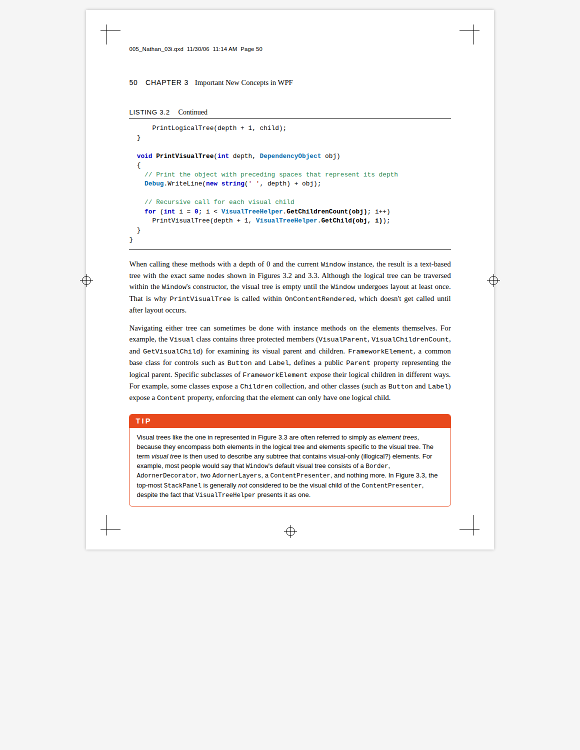005_Nathan_03i.qxd 11/30/06 11:14 AM Page 50
50 CHAPTER 3 Important New Concepts in WPF
LISTING 3.2Continued
      PrintLogicalTree(depth + 1, child);
  }

  void PrintVisualTree(int depth, DependencyObject obj)
  {
    // Print the object with preceding spaces that represent its depth
    Debug.WriteLine(new string(' ', depth) + obj);

    // Recursive call for each visual child
    for (int i = 0; i < VisualTreeHelper.GetChildrenCount(obj); i++)
      PrintVisualTree(depth + 1, VisualTreeHelper.GetChild(obj, i));
  }
}
When calling these methods with a depth of 0 and the current Window instance, the result is a text-based tree with the exact same nodes shown in Figures 3.2 and 3.3. Although the logical tree can be traversed within the Window's constructor, the visual tree is empty until the Window undergoes layout at least once. That is why PrintVisualTree is called within OnContentRendered, which doesn't get called until after layout occurs.
Navigating either tree can sometimes be done with instance methods on the elements themselves. For example, the Visual class contains three protected members (VisualParent, VisualChildrenCount, and GetVisualChild) for examining its visual parent and children. FrameworkElement, a common base class for controls such as Button and Label, defines a public Parent property representing the logical parent. Specific subclasses of FrameworkElement expose their logical children in different ways. For example, some classes expose a Children collection, and other classes (such as Button and Label) expose a Content property, enforcing that the element can only have one logical child.
TIP
Visual trees like the one in represented in Figure 3.3 are often referred to simply as element trees, because they encompass both elements in the logical tree and elements specific to the visual tree. The term visual tree is then used to describe any subtree that contains visual-only (illogical?) elements. For example, most people would say that Window's default visual tree consists of a Border, AdornerDecorator, two AdornerLayers, a ContentPresenter, and nothing more. In Figure 3.3, the top-most StackPanel is generally not considered to be the visual child of the ContentPresenter, despite the fact that VisualTreeHelper presents it as one.